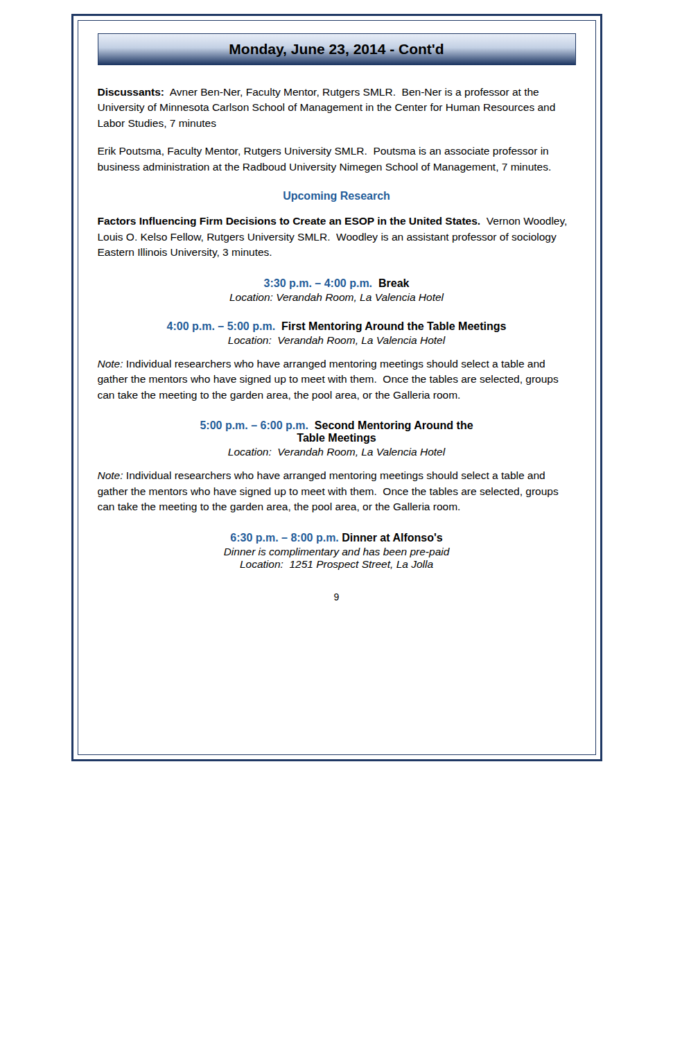Monday, June 23, 2014 - Cont'd
Discussants: Avner Ben-Ner, Faculty Mentor, Rutgers SMLR. Ben-Ner is a professor at the University of Minnesota Carlson School of Management in the Center for Human Resources and Labor Studies, 7 minutes
Erik Poutsma, Faculty Mentor, Rutgers University SMLR. Poutsma is an associate professor in business administration at the Radboud University Nimegen School of Management, 7 minutes.
Upcoming Research
Factors Influencing Firm Decisions to Create an ESOP in the United States. Vernon Woodley, Louis O. Kelso Fellow, Rutgers University SMLR. Woodley is an assistant professor of sociology Eastern Illinois University, 3 minutes.
3:30 p.m. – 4:00 p.m. Break
Location: Verandah Room, La Valencia Hotel
4:00 p.m. – 5:00 p.m. First Mentoring Around the Table Meetings
Location: Verandah Room, La Valencia Hotel
Note: Individual researchers who have arranged mentoring meetings should select a table and gather the mentors who have signed up to meet with them. Once the tables are selected, groups can take the meeting to the garden area, the pool area, or the Galleria room.
5:00 p.m. – 6:00 p.m. Second Mentoring Around the
Table Meetings
Location: Verandah Room, La Valencia Hotel
Note: Individual researchers who have arranged mentoring meetings should select a table and gather the mentors who have signed up to meet with them. Once the tables are selected, groups can take the meeting to the garden area, the pool area, or the Galleria room.
6:30 p.m. – 8:00 p.m. Dinner at Alfonso's
Dinner is complimentary and has been pre-paid
Location: 1251 Prospect Street, La Jolla
9